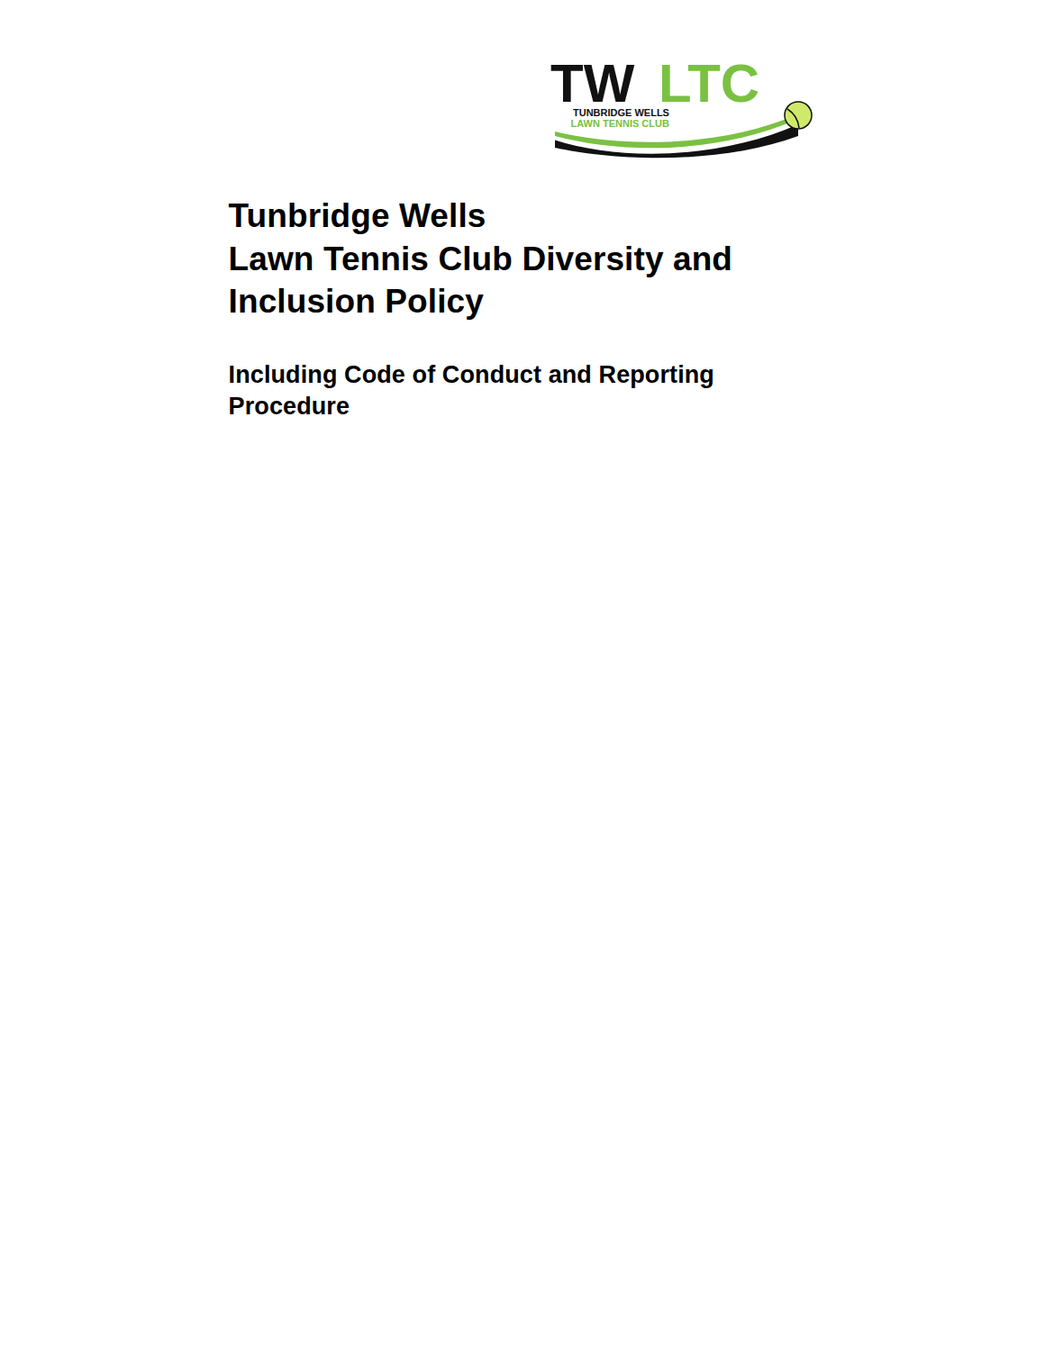Tunbridge Wells
Lawn Tennis Club Diversity and Inclusion Policy
Including Code of Conduct and Reporting Procedure